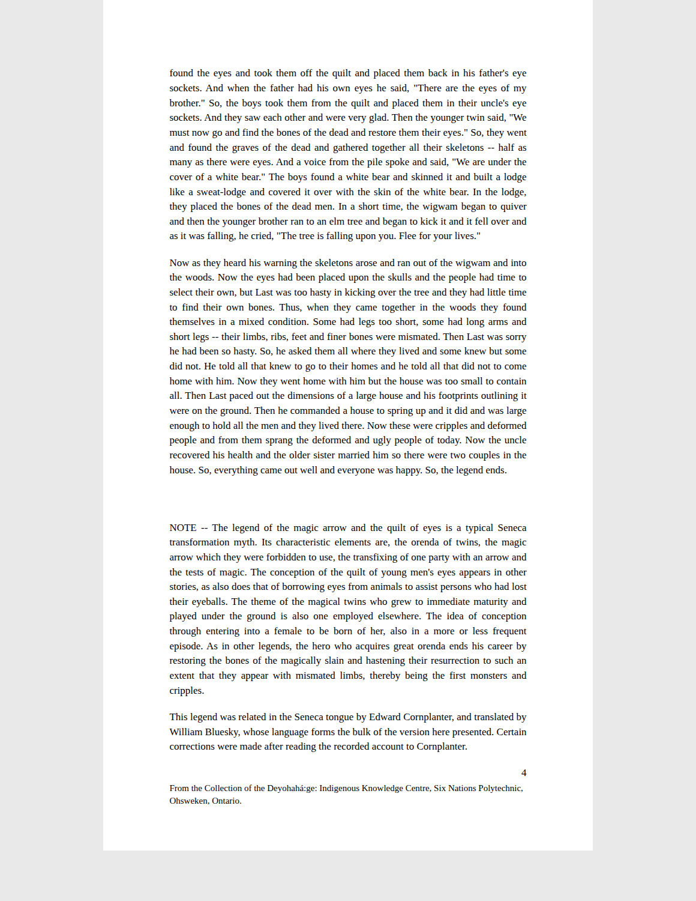found the eyes and took them off the quilt and placed them back in his father's eye sockets. And when the father had his own eyes he said, "There are the eyes of my brother." So, the boys took them from the quilt and placed them in their uncle's eye sockets. And they saw each other and were very glad. Then the younger twin said, "We must now go and find the bones of the dead and restore them their eyes." So, they went and found the graves of the dead and gathered together all their skeletons -- half as many as there were eyes. And a voice from the pile spoke and said, "We are under the cover of a white bear." The boys found a white bear and skinned it and built a lodge like a sweat-lodge and covered it over with the skin of the white bear. In the lodge, they placed the bones of the dead men. In a short time, the wigwam began to quiver and then the younger brother ran to an elm tree and began to kick it and it fell over and as it was falling, he cried, "The tree is falling upon you. Flee for your lives."
Now as they heard his warning the skeletons arose and ran out of the wigwam and into the woods. Now the eyes had been placed upon the skulls and the people had time to select their own, but Last was too hasty in kicking over the tree and they had little time to find their own bones. Thus, when they came together in the woods they found themselves in a mixed condition. Some had legs too short, some had long arms and short legs -- their limbs, ribs, feet and finer bones were mismated. Then Last was sorry he had been so hasty. So, he asked them all where they lived and some knew but some did not. He told all that knew to go to their homes and he told all that did not to come home with him. Now they went home with him but the house was too small to contain all. Then Last paced out the dimensions of a large house and his footprints outlining it were on the ground. Then he commanded a house to spring up and it did and was large enough to hold all the men and they lived there. Now these were cripples and deformed people and from them sprang the deformed and ugly people of today. Now the uncle recovered his health and the older sister married him so there were two couples in the house. So, everything came out well and everyone was happy. So, the legend ends.
NOTE -- The legend of the magic arrow and the quilt of eyes is a typical Seneca transformation myth. Its characteristic elements are, the orenda of twins, the magic arrow which they were forbidden to use, the transfixing of one party with an arrow and the tests of magic. The conception of the quilt of young men's eyes appears in other stories, as also does that of borrowing eyes from animals to assist persons who had lost their eyeballs. The theme of the magical twins who grew to immediate maturity and played under the ground is also one employed elsewhere. The idea of conception through entering into a female to be born of her, also in a more or less frequent episode. As in other legends, the hero who acquires great orenda ends his career by restoring the bones of the magically slain and hastening their resurrection to such an extent that they appear with mismated limbs, thereby being the first monsters and cripples.
This legend was related in the Seneca tongue by Edward Cornplanter, and translated by William Bluesky, whose language forms the bulk of the version here presented. Certain corrections were made after reading the recorded account to Cornplanter.
4
From the Collection of the Deyohahá:ge: Indigenous Knowledge Centre, Six Nations Polytechnic, Ohsweken, Ontario.